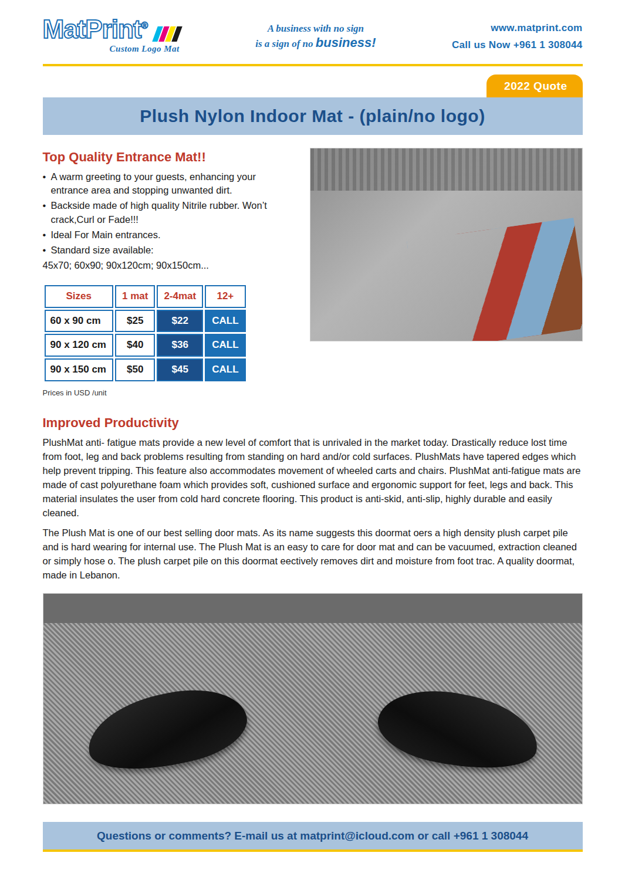MatPrint®
Custom Logo Mat
A business with no sign
is a sign of no business!
www.matprint.com Call us Now +961 1 308044
2022 Quote
Plush Nylon Indoor Mat - (plain/no logo)
Top Quality Entrance Mat!!
A warm greeting to your guests, enhancing your entrance area and stopping unwanted dirt.
Backside made of high quality Nitrile rubber. Won’t crack,Curl or Fade!!!
Ideal For Main entrances.
Standard size available:
45x70; 60x90; 90x120cm; 90x150cm...
| Sizes | 1 mat | 2-4mat | 12+ |
| --- | --- | --- | --- |
| 60 x 90 cm | $25 | $22 | CALL |
| 90 x 120 cm | $40 | $36 | CALL |
| 90 x 150 cm | $50 | $45 | CALL |
Prices in USD /unit
Improved Productivity
PlushMat anti- fatigue mats provide a new level of comfort that is unrivaled in the market today. Drastically reduce lost time from foot, leg and back problems resulting from standing on hard and/or cold surfaces. PlushMats have tapered edges which help prevent tripping. This feature also accommodates movement of wheeled carts and chairs. PlushMat anti-fatigue mats are made of cast polyurethane foam which provides soft, cushioned surface and ergonomic support for feet, legs and back. This material insulates the user from cold hard concrete flooring. This product is anti-skid, anti-slip, highly durable and easily cleaned.
The Plush Mat is one of our best selling door mats. As its name suggests this doormat oers a high density plush carpet pile and is hard wearing for internal use. The Plush Mat is an easy to care for door mat and can be vacuumed, extraction cleaned or simply hose o. The plush carpet pile on this doormat eectively removes dirt and moisture from foot trac. A quality doormat, made in Lebanon.
Questions or comments? E-mail us at matprint@icloud.com or call +961 1 308044